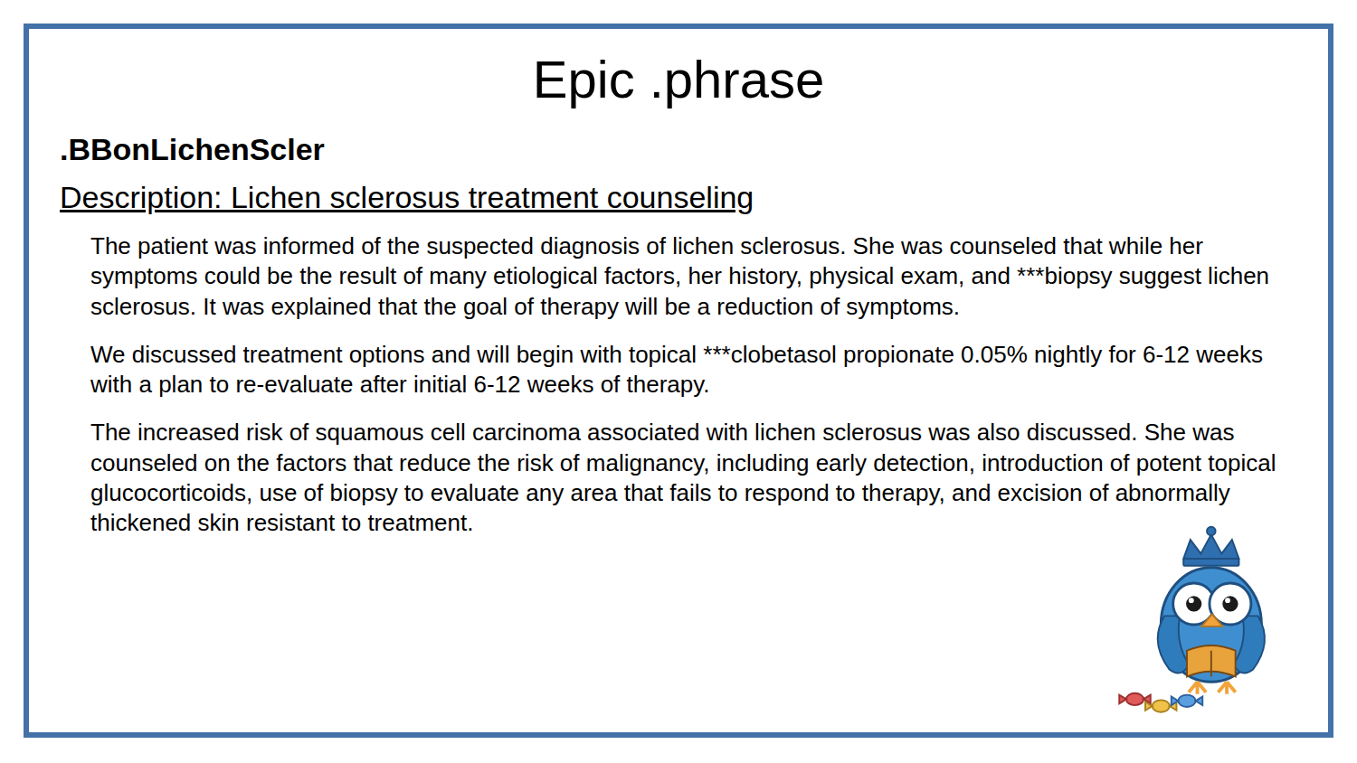Epic .phrase
.BBonLichenScler
Description: Lichen sclerosus treatment counseling
The patient was informed of the suspected diagnosis of lichen sclerosus. She was counseled that while her symptoms could be the result of many etiological factors, her history, physical exam, and ***biopsy suggest lichen sclerosus. It was explained that the goal of therapy will be a reduction of symptoms.
We discussed treatment options and will begin with topical ***clobetasol propionate 0.05% nightly for 6-12 weeks with a plan to re-evaluate after initial 6-12 weeks of therapy.
The increased risk of squamous cell carcinoma associated with lichen sclerosus was also discussed. She was counseled on the factors that reduce the risk of malignancy, including early detection, introduction of potent topical glucocorticoids, use of biopsy to evaluate any area that fails to respond to therapy, and excision of abnormally thickened skin resistant to treatment.